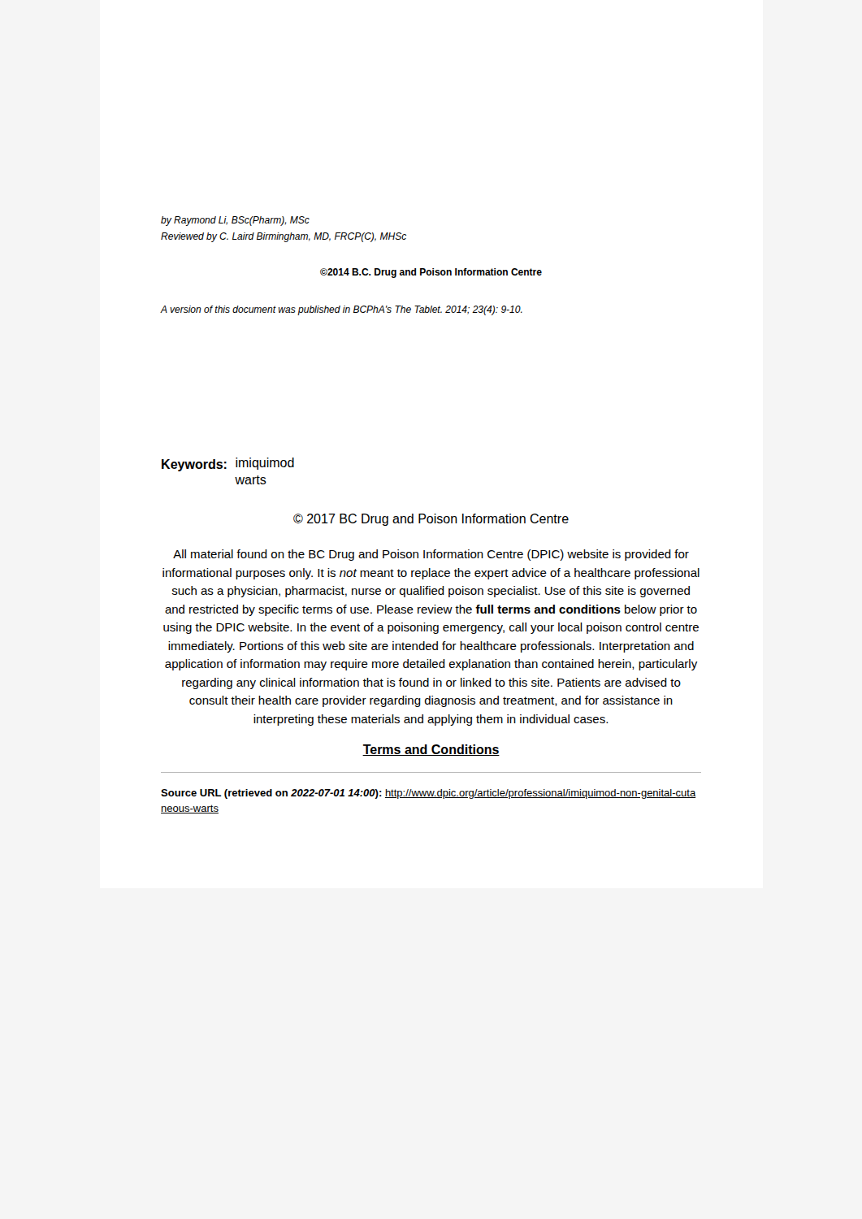by Raymond Li, BSc(Pharm), MSc
Reviewed by C. Laird Birmingham, MD, FRCP(C), MHSc
©2014 B.C. Drug and Poison Information Centre
A version of this document was published in BCPhA's The Tablet. 2014; 23(4): 9-10.
Keywords: imiquimod
warts
© 2017 BC Drug and Poison Information Centre
All material found on the BC Drug and Poison Information Centre (DPIC) website is provided for informational purposes only. It is not meant to replace the expert advice of a healthcare professional such as a physician, pharmacist, nurse or qualified poison specialist. Use of this site is governed and restricted by specific terms of use. Please review the full terms and conditions below prior to using the DPIC website. In the event of a poisoning emergency, call your local poison control centre immediately. Portions of this web site are intended for healthcare professionals. Interpretation and application of information may require more detailed explanation than contained herein, particularly regarding any clinical information that is found in or linked to this site. Patients are advised to consult their health care provider regarding diagnosis and treatment, and for assistance in interpreting these materials and applying them in individual cases.
Terms and Conditions
Source URL (retrieved on 2022-07-01 14:00): http://www.dpic.org/article/professional/imiquimod-non-genital-cutaneous-warts